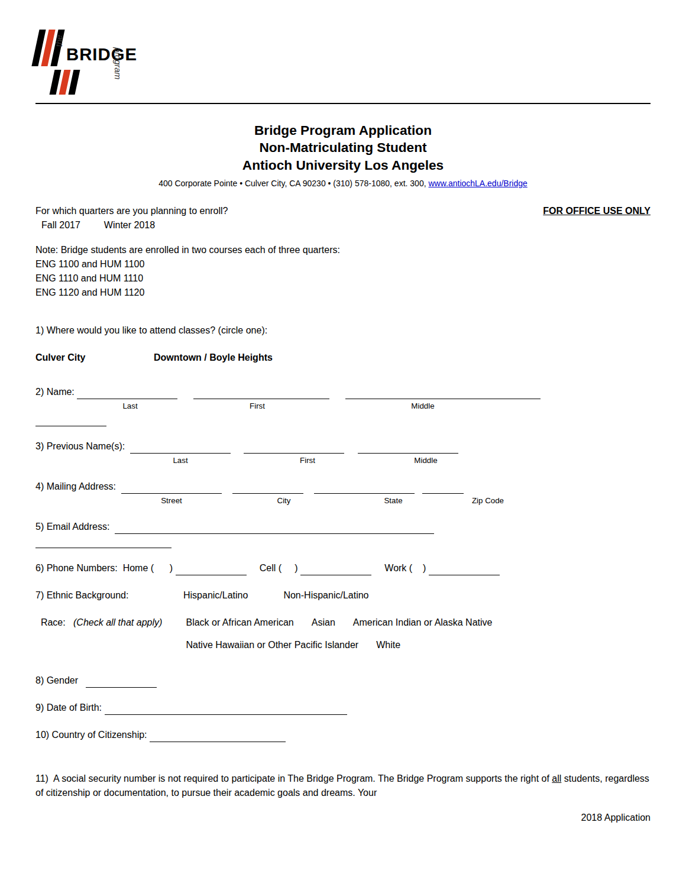the
BRIDGE
program
Bridge Program Application
Non-Matriculating Student
Antioch University Los Angeles
400 Corporate Pointe • Culver City, CA 90230 • (310) 578-1080, ext. 300, www.antiochLA.edu/Bridge
FOR OFFICE USE ONLY
For which quarters are you planning to enroll?
Fall 2017 Winter 2018
Note: Bridge students are enrolled in two courses each of three quarters:
ENG 1100 and HUM 1100
ENG 1110 and HUM 1110
ENG 1120 and HUM 1120
1) Where would you like to attend classes? (circle one):
Culver City Downtown / Boyle Heights
2) Name:
Last First Middle
3) Previous Name(s):
Last First Middle
4) Mailing Address:
Street City State Zip Code
5) Email Address:
6) Phone Numbers: Home ( ) Cell ( ) Work ( )
7) Ethnic Background: Hispanic/Latino Non-Hispanic/Latino
Race: (Check all that apply)
Black or African American Asian American Indian or Alaska Native
Native Hawaiian or Other Pacific Islander White
8) Gender
9) Date of Birth:
10) Country of Citizenship:
11) A social security number is not required to participate in The Bridge Program. The Bridge Program supports the right of all students, regardless of citizenship or documentation, to pursue their academic goals and dreams. Your
2018 Application